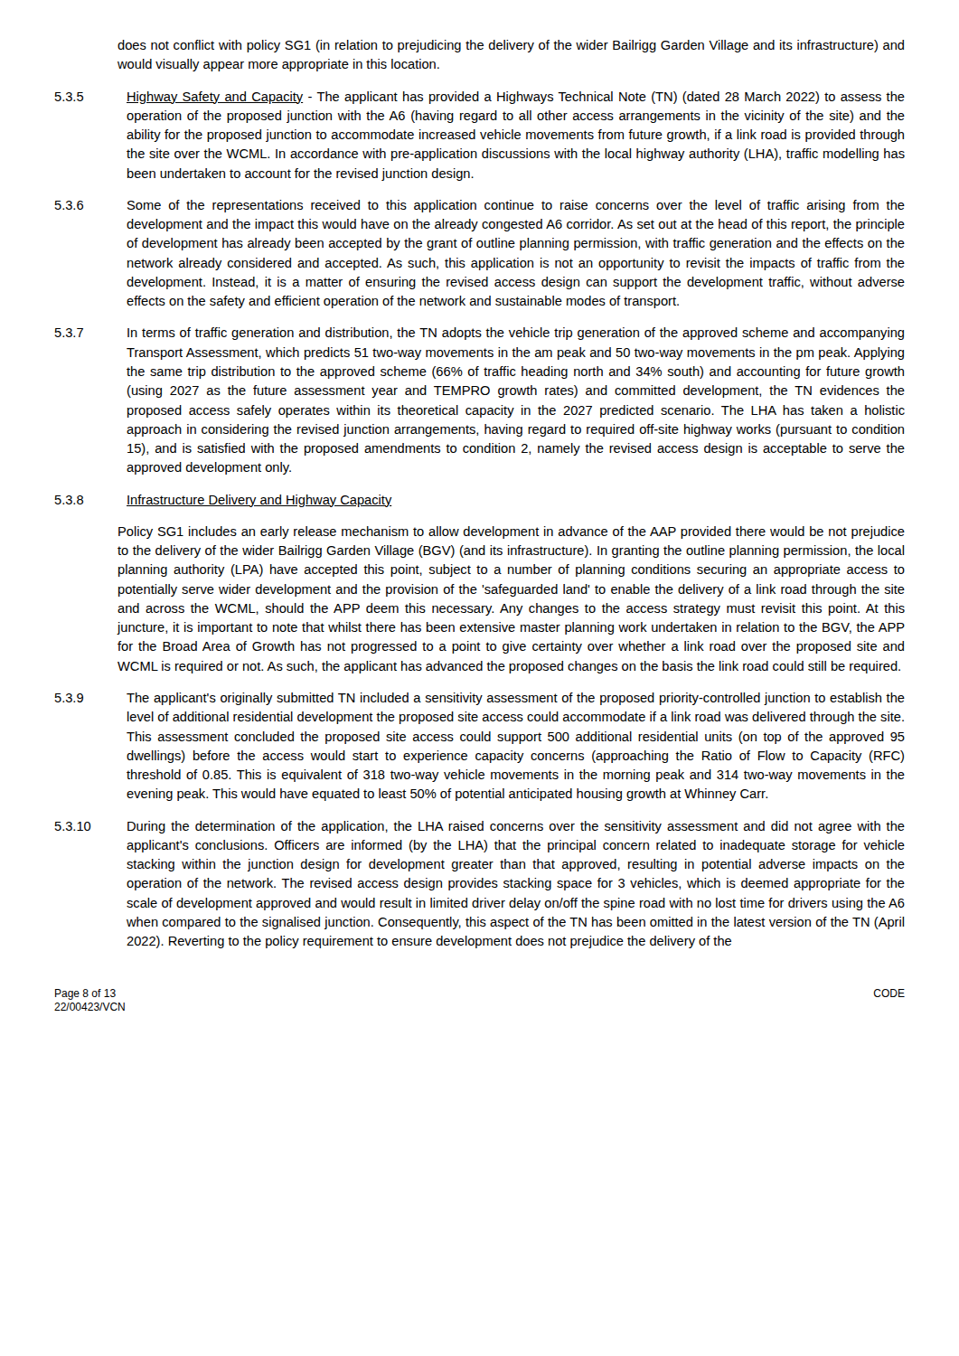does not conflict with policy SG1 (in relation to prejudicing the delivery of the wider Bailrigg Garden Village and its infrastructure) and would visually appear more appropriate in this location.
5.3.5
Highway Safety and Capacity - The applicant has provided a Highways Technical Note (TN) (dated 28 March 2022) to assess the operation of the proposed junction with the A6 (having regard to all other access arrangements in the vicinity of the site) and the ability for the proposed junction to accommodate increased vehicle movements from future growth, if a link road is provided through the site over the WCML. In accordance with pre-application discussions with the local highway authority (LHA), traffic modelling has been undertaken to account for the revised junction design.
5.3.6
Some of the representations received to this application continue to raise concerns over the level of traffic arising from the development and the impact this would have on the already congested A6 corridor. As set out at the head of this report, the principle of development has already been accepted by the grant of outline planning permission, with traffic generation and the effects on the network already considered and accepted. As such, this application is not an opportunity to revisit the impacts of traffic from the development. Instead, it is a matter of ensuring the revised access design can support the development traffic, without adverse effects on the safety and efficient operation of the network and sustainable modes of transport.
5.3.7
In terms of traffic generation and distribution, the TN adopts the vehicle trip generation of the approved scheme and accompanying Transport Assessment, which predicts 51 two-way movements in the am peak and 50 two-way movements in the pm peak. Applying the same trip distribution to the approved scheme (66% of traffic heading north and 34% south) and accounting for future growth (using 2027 as the future assessment year and TEMPRO growth rates) and committed development, the TN evidences the proposed access safely operates within its theoretical capacity in the 2027 predicted scenario. The LHA has taken a holistic approach in considering the revised junction arrangements, having regard to required off-site highway works (pursuant to condition 15), and is satisfied with the proposed amendments to condition 2, namely the revised access design is acceptable to serve the approved development only.
5.3.8
Infrastructure Delivery and Highway Capacity
Policy SG1 includes an early release mechanism to allow development in advance of the AAP provided there would be not prejudice to the delivery of the wider Bailrigg Garden Village (BGV) (and its infrastructure). In granting the outline planning permission, the local planning authority (LPA) have accepted this point, subject to a number of planning conditions securing an appropriate access to potentially serve wider development and the provision of the 'safeguarded land' to enable the delivery of a link road through the site and across the WCML, should the APP deem this necessary. Any changes to the access strategy must revisit this point. At this juncture, it is important to note that whilst there has been extensive master planning work undertaken in relation to the BGV, the APP for the Broad Area of Growth has not progressed to a point to give certainty over whether a link road over the proposed site and WCML is required or not. As such, the applicant has advanced the proposed changes on the basis the link road could still be required.
5.3.9
The applicant's originally submitted TN included a sensitivity assessment of the proposed priority-controlled junction to establish the level of additional residential development the proposed site access could accommodate if a link road was delivered through the site. This assessment concluded the proposed site access could support 500 additional residential units (on top of the approved 95 dwellings) before the access would start to experience capacity concerns (approaching the Ratio of Flow to Capacity (RFC) threshold of 0.85. This is equivalent of 318 two-way vehicle movements in the morning peak and 314 two-way movements in the evening peak. This would have equated to least 50% of potential anticipated housing growth at Whinney Carr.
5.3.10
During the determination of the application, the LHA raised concerns over the sensitivity assessment and did not agree with the applicant's conclusions. Officers are informed (by the LHA) that the principal concern related to inadequate storage for vehicle stacking within the junction design for development greater than that approved, resulting in potential adverse impacts on the operation of the network. The revised access design provides stacking space for 3 vehicles, which is deemed appropriate for the scale of development approved and would result in limited driver delay on/off the spine road with no lost time for drivers using the A6 when compared to the signalised junction. Consequently, this aspect of the TN has been omitted in the latest version of the TN (April 2022). Reverting to the policy requirement to ensure development does not prejudice the delivery of the
Page 8 of 13
22/00423/VCN
CODE